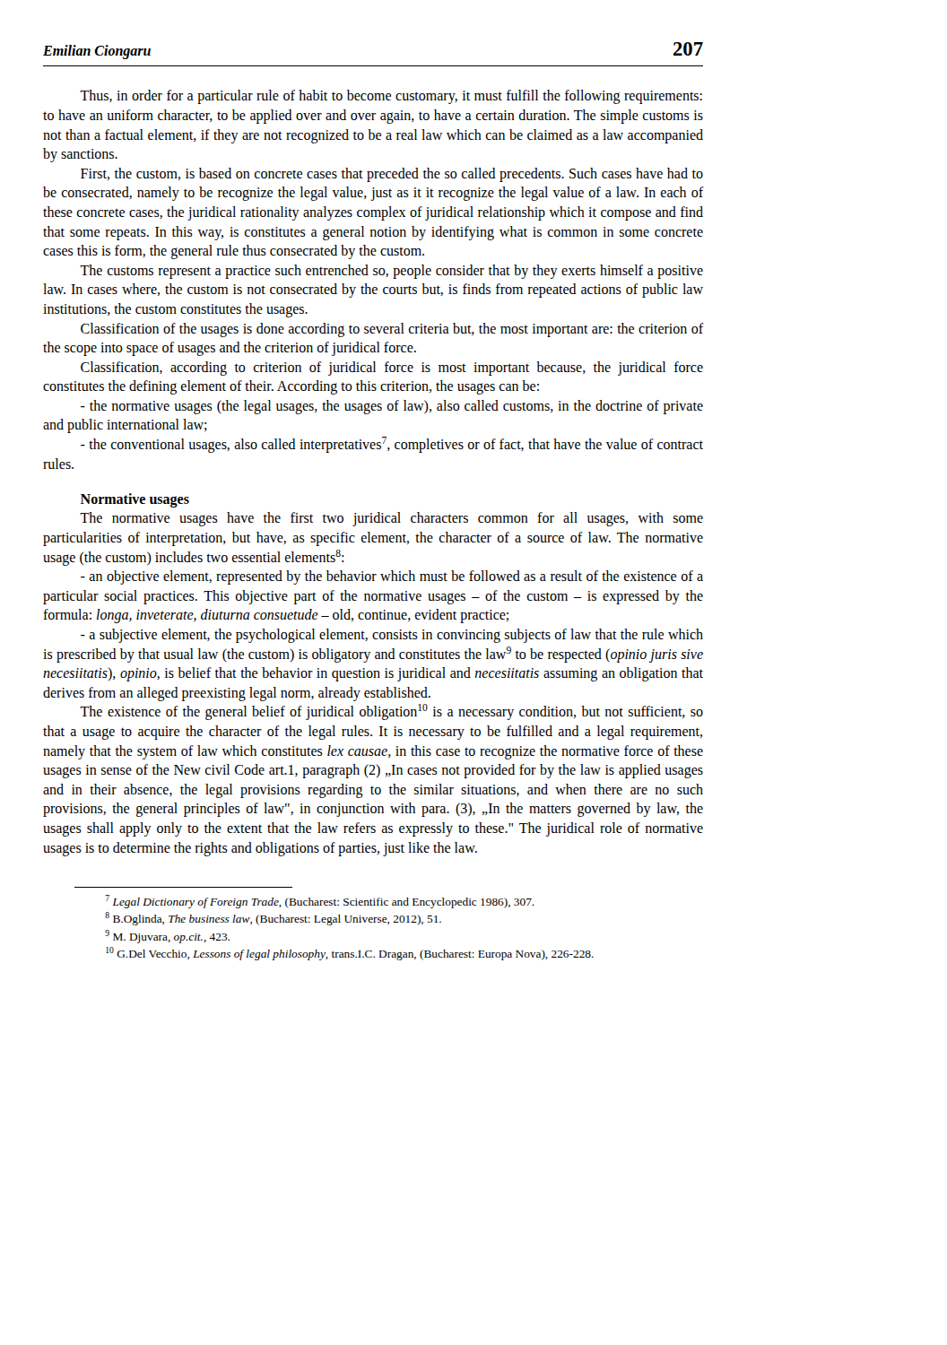Emilian Ciongaru 207
Thus, in order for a particular rule of habit to become customary, it must fulfill the following requirements: to have an uniform character, to be applied over and over again, to have a certain duration. The simple customs is not than a factual element, if they are not recognized to be a real law which can be claimed as a law accompanied by sanctions.
First, the custom, is based on concrete cases that preceded the so called precedents. Such cases have had to be consecrated, namely to be recognize the legal value, just as it it recognize the legal value of a law. In each of these concrete cases, the juridical rationality analyzes complex of juridical relationship which it compose and find that some repeats. In this way, is constitutes a general notion by identifying what is common in some concrete cases this is form, the general rule thus consecrated by the custom.
The customs represent a practice such entrenched so, people consider that by they exerts himself a positive law. In cases where, the custom is not consecrated by the courts but, is finds from repeated actions of public law institutions, the custom constitutes the usages.
Classification of the usages is done according to several criteria but, the most important are: the criterion of the scope into space of usages and the criterion of juridical force.
Classification, according to criterion of juridical force is most important because, the juridical force constitutes the defining element of their. According to this criterion, the usages can be:
- the normative usages (the legal usages, the usages of law), also called customs, in the doctrine of private and public international law;
- the conventional usages, also called interpretatives7, completives or of fact, that have the value of contract rules.
Normative usages
The normative usages have the first two juridical characters common for all usages, with some particularities of interpretation, but have, as specific element, the character of a source of law. The normative usage (the custom) includes two essential elements8:
- an objective element, represented by the behavior which must be followed as a result of the existence of a particular social practices. This objective part of the normative usages – of the custom – is expressed by the formula: longa, inveterate, diuturna consuetude – old, continue, evident practice;
- a subjective element, the psychological element, consists in convincing subjects of law that the rule which is prescribed by that usual law (the custom) is obligatory and constitutes the law9 to be respected (opinio juris sive necesiitatis), opinio, is belief that the behavior in question is juridical and necesiitatis assuming an obligation that derives from an alleged preexisting legal norm, already established.
The existence of the general belief of juridical obligation10 is a necessary condition, but not sufficient, so that a usage to acquire the character of the legal rules. It is necessary to be fulfilled and a legal requirement, namely that the system of law which constitutes lex causae, in this case to recognize the normative force of these usages in sense of the New civil Code art.1, paragraph (2) „In cases not provided for by the law is applied usages and in their absence, the legal provisions regarding to the similar situations, and when there are no such provisions, the general principles of law", in conjunction with para. (3), „In the matters governed by law, the usages shall apply only to the extent that the law refers as expressly to these." The juridical role of normative usages is to determine the rights and obligations of parties, just like the law.
7 Legal Dictionary of Foreign Trade, (Bucharest: Scientific and Encyclopedic 1986), 307.
8 B.Oglinda, The business law, (Bucharest: Legal Universe, 2012), 51.
9 M. Djuvara, op.cit., 423.
10 G.Del Vecchio, Lessons of legal philosophy, trans.I.C. Dragan, (Bucharest: Europa Nova), 226-228.